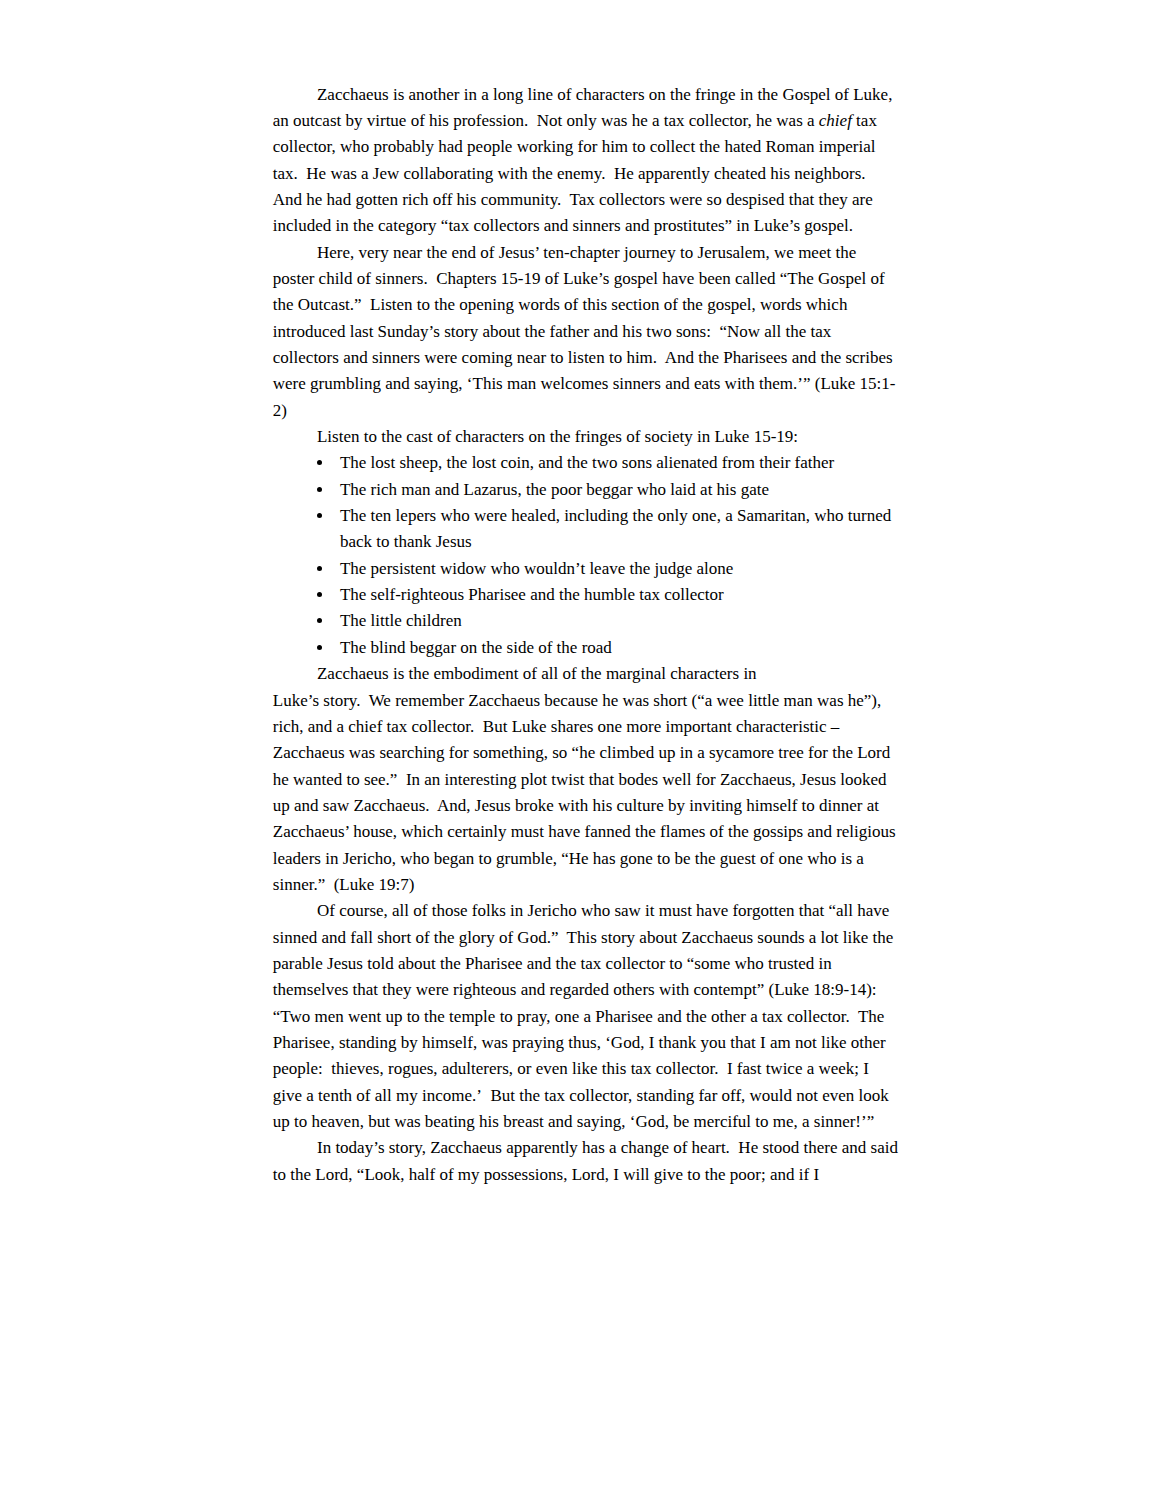Zacchaeus is another in a long line of characters on the fringe in the Gospel of Luke, an outcast by virtue of his profession. Not only was he a tax collector, he was a chief tax collector, who probably had people working for him to collect the hated Roman imperial tax. He was a Jew collaborating with the enemy. He apparently cheated his neighbors. And he had gotten rich off his community. Tax collectors were so despised that they are included in the category “tax collectors and sinners and prostitutes” in Luke’s gospel.
Here, very near the end of Jesus’ ten-chapter journey to Jerusalem, we meet the poster child of sinners. Chapters 15-19 of Luke’s gospel have been called “The Gospel of the Outcast.” Listen to the opening words of this section of the gospel, words which introduced last Sunday’s story about the father and his two sons: “Now all the tax collectors and sinners were coming near to listen to him. And the Pharisees and the scribes were grumbling and saying, ‘This man welcomes sinners and eats with them.’” (Luke 15:1-2)
Listen to the cast of characters on the fringes of society in Luke 15-19:
The lost sheep, the lost coin, and the two sons alienated from their father
The rich man and Lazarus, the poor beggar who laid at his gate
The ten lepers who were healed, including the only one, a Samaritan, who turned back to thank Jesus
The persistent widow who wouldn’t leave the judge alone
The self-righteous Pharisee and the humble tax collector
The little children
The blind beggar on the side of the road
Zacchaeus is the embodiment of all of the marginal characters in
Luke’s story. We remember Zacchaeus because he was short (“a wee little man was he”), rich, and a chief tax collector. But Luke shares one more important characteristic – Zacchaeus was searching for something, so “he climbed up in a sycamore tree for the Lord he wanted to see.” In an interesting plot twist that bodes well for Zacchaeus, Jesus looked up and saw Zacchaeus. And, Jesus broke with his culture by inviting himself to dinner at Zacchaeus’ house, which certainly must have fanned the flames of the gossips and religious leaders in Jericho, who began to grumble, “He has gone to be the guest of one who is a sinner.” (Luke 19:7)
Of course, all of those folks in Jericho who saw it must have forgotten that “all have sinned and fall short of the glory of God.” This story about Zacchaeus sounds a lot like the parable Jesus told about the Pharisee and the tax collector to “some who trusted in themselves that they were righteous and regarded others with contempt” (Luke 18:9-14): “Two men went up to the temple to pray, one a Pharisee and the other a tax collector. The Pharisee, standing by himself, was praying thus, ‘God, I thank you that I am not like other people: thieves, rogues, adulterers, or even like this tax collector. I fast twice a week; I give a tenth of all my income.’ But the tax collector, standing far off, would not even look up to heaven, but was beating his breast and saying, ‘God, be merciful to me, a sinner!’”
In today’s story, Zacchaeus apparently has a change of heart. He stood there and said to the Lord, “Look, half of my possessions, Lord, I will give to the poor; and if I